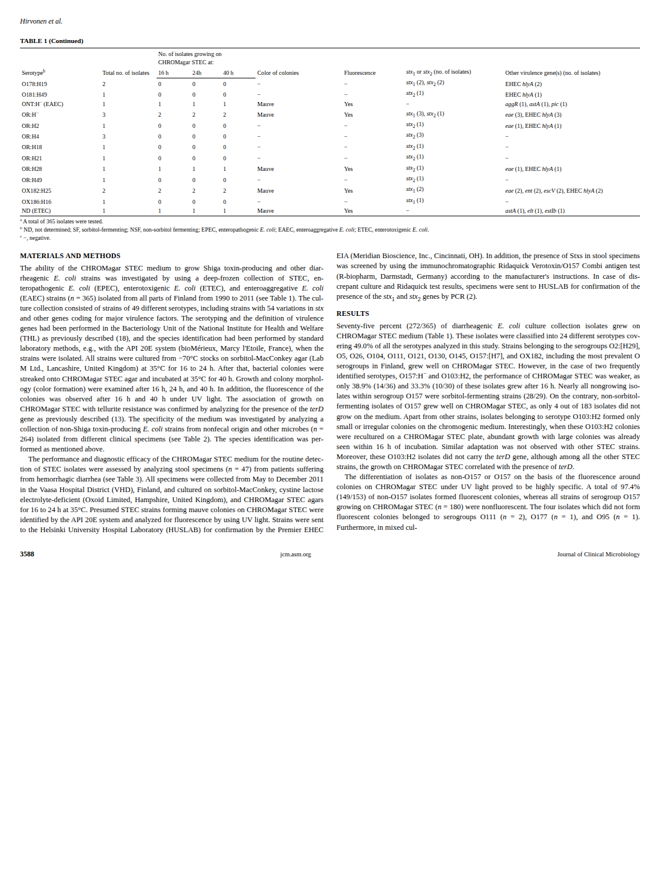Hirvonen et al.
TABLE 1 (Continued)
| Serotype b | Total no. of isolates | No. of isolates growing on CHROMagar STEC at: | Color of colonies | Fluorescence | stx 1 or stx 2 (no. of isolates) | Other virulence gene(s) (no. of isolates) |
| --- | --- | --- | --- | --- | --- | --- |
| 16 h | 24h | 40 h |
| O178:H19 | 2 | 0 | 0 | 0 | − | − | stx 1 (2), stx 2 (2) | EHEC hlyA (2) |
| O181:H49 | 1 | 0 | 0 | 0 | − | − | stx 2 (1) | EHEC hlyA (1) |
| ONT:H − (EAEC) | 1 | 1 | 1 | 1 | Mauve | Yes | − | aggR (1), astA (1), pic (1) |
| OR:H − | 3 | 2 | 2 | 2 | Mauve | Yes | stx 1 (3), stx 2 (1) | eae (3), EHEC hlyA (3) |
| OR:H2 | 1 | 0 | 0 | 0 | − | − | stx 2 (1) | eae (1), EHEC hlyA (1) |
| OR:H4 | 3 | 0 | 0 | 0 | − | − | stx 2 (3) | − |
| OR:H18 | 1 | 0 | 0 | 0 | − | − | stx 2 (1) | − |
| OR:H21 | 1 | 0 | 0 | 0 | − | − | stx 2 (1) | − |
| OR:H28 | 1 | 1 | 1 | 1 | Mauve | Yes | stx 2 (1) | eae (1), EHEC hlyA (1) |
| OR:H49 | 1 | 0 | 0 | 0 | − | − | stx 2 (1) | − |
| OX182:H25 | 2 | 2 | 2 | 2 | Mauve | Yes | stx 1 (2) | eae (2), ent (2), escV (2), EHEC hlyA (2) |
| OX186:H16 | 1 | 0 | 0 | 0 | − | − | stx 1 (1) | − |
| ND (ETEC) | 1 | 1 | 1 | 1 | Mauve | Yes | − | astA (1), elt (1), estIb (1) |
a A total of 365 isolates were tested.
b ND, not determined; SF, sorbitol-fermenting; NSF, non-sorbitol fermenting; EPEC, enteropathogenic E. coli; EAEC, enteroaggregative E. coli; ETEC, enterotoxigenic E. coli.
c −, negative.
MATERIALS AND METHODS
The ability of the CHROMagar STEC medium to grow Shiga toxin-producing and other diarrheagenic E. coli strains was investigated by using a deep-frozen collection of STEC, enteropathogenic E. coli (EPEC), enterotoxigenic E. coli (ETEC), and enteroaggregative E. coli (EAEC) strains (n = 365) isolated from all parts of Finland from 1990 to 2011 (see Table 1). The culture collection consisted of strains of 49 different serotypes, including strains with 54 variations in stx and other genes coding for major virulence factors. The serotyping and the definition of virulence genes had been performed in the Bacteriology Unit of the National Institute for Health and Welfare (THL) as previously described (18), and the species identification had been performed by standard laboratory methods, e.g., with the API 20E system (bioMérieux, Marcy l'Etoile, France), when the strains were isolated. All strains were cultured from −70°C stocks on sorbitol-MacConkey agar (Lab M Ltd., Lancashire, United Kingdom) at 35°C for 16 to 24 h. After that, bacterial colonies were streaked onto CHROMagar STEC agar and incubated at 35°C for 40 h. Growth and colony morphology (color formation) were examined after 16 h, 24 h, and 40 h. In addition, the fluorescence of the colonies was observed after 16 h and 40 h under UV light. The association of growth on CHROMagar STEC with tellurite resistance was confirmed by analyzing for the presence of the terD gene as previously described (13). The specificity of the medium was investigated by analyzing a collection of non-Shiga toxin-producing E. coli strains from nonfecal origin and other microbes (n = 264) isolated from different clinical specimens (see Table 2). The species identification was performed as mentioned above.
The performance and diagnostic efficacy of the CHROMagar STEC medium for the routine detection of STEC isolates were assessed by analyzing stool specimens (n = 47) from patients suffering from hemorrhagic diarrhea (see Table 3). All specimens were collected from May to December 2011 in the Vaasa Hospital District (VHD), Finland, and cultured on sorbitol-MacConkey, cystine lactose electrolyte-deficient (Oxoid Limited, Hampshire, United Kingdom), and CHROMagar STEC agars for 16 to 24 h at 35°C. Presumed STEC strains forming mauve colonies on CHROMagar STEC were identified by the API 20E system and analyzed for fluorescence by using UV light. Strains were sent to the Helsinki University Hospital Laboratory (HUSLAB) for confirmation by the Premier EHEC EIA (Meridian Bioscience, Inc., Cincinnati, OH). In addition, the presence of Stxs in stool specimens was screened by using the immunochromatographic Ridaquick Verotoxin/O157 Combi antigen test (R-biopharm, Darmstadt, Germany) according to the manufacturer's instructions. In case of discrepant culture and Ridaquick test results, specimens were sent to HUSLAB for confirmation of the presence of the stx1 and stx2 genes by PCR (2).
RESULTS
Seventy-five percent (272/365) of diarrheagenic E. coli culture collection isolates grew on CHROMagar STEC medium (Table 1). These isolates were classified into 24 different serotypes covering 49.0% of all the serotypes analyzed in this study. Strains belonging to the serogroups O2:[H29], O5, O26, O104, O111, O121, O130, O145, O157:[H7], and OX182, including the most prevalent O serogroups in Finland, grew well on CHROMagar STEC. However, in the case of two frequently identified serotypes, O157:H− and O103:H2, the performance of CHROMagar STEC was weaker, as only 38.9% (14/36) and 33.3% (10/30) of these isolates grew after 16 h. Nearly all nongrowing isolates within serogroup O157 were sorbitol-fermenting strains (28/29). On the contrary, non-sorbitol-fermenting isolates of O157 grew well on CHROMagar STEC, as only 4 out of 183 isolates did not grow on the medium. Apart from other strains, isolates belonging to serotype O103:H2 formed only small or irregular colonies on the chromogenic medium. Interestingly, when these O103:H2 colonies were recultured on a CHROMagar STEC plate, abundant growth with large colonies was already seen within 16 h of incubation. Similar adaptation was not observed with other STEC strains. Moreover, these O103:H2 isolates did not carry the terD gene, although among all the other STEC strains, the growth on CHROMagar STEC correlated with the presence of terD.
The differentiation of isolates as non-O157 or O157 on the basis of the fluorescence around colonies on CHROMagar STEC under UV light proved to be highly specific. A total of 97.4% (149/153) of non-O157 isolates formed fluorescent colonies, whereas all strains of serogroup O157 growing on CHROMagar STEC (n = 180) were nonfluorescent. The four isolates which did not form fluorescent colonies belonged to serogroups O111 (n = 2), O177 (n = 1), and O95 (n = 1). Furthermore, in mixed cul-
3588 jcm.asm.org Journal of Clinical Microbiology